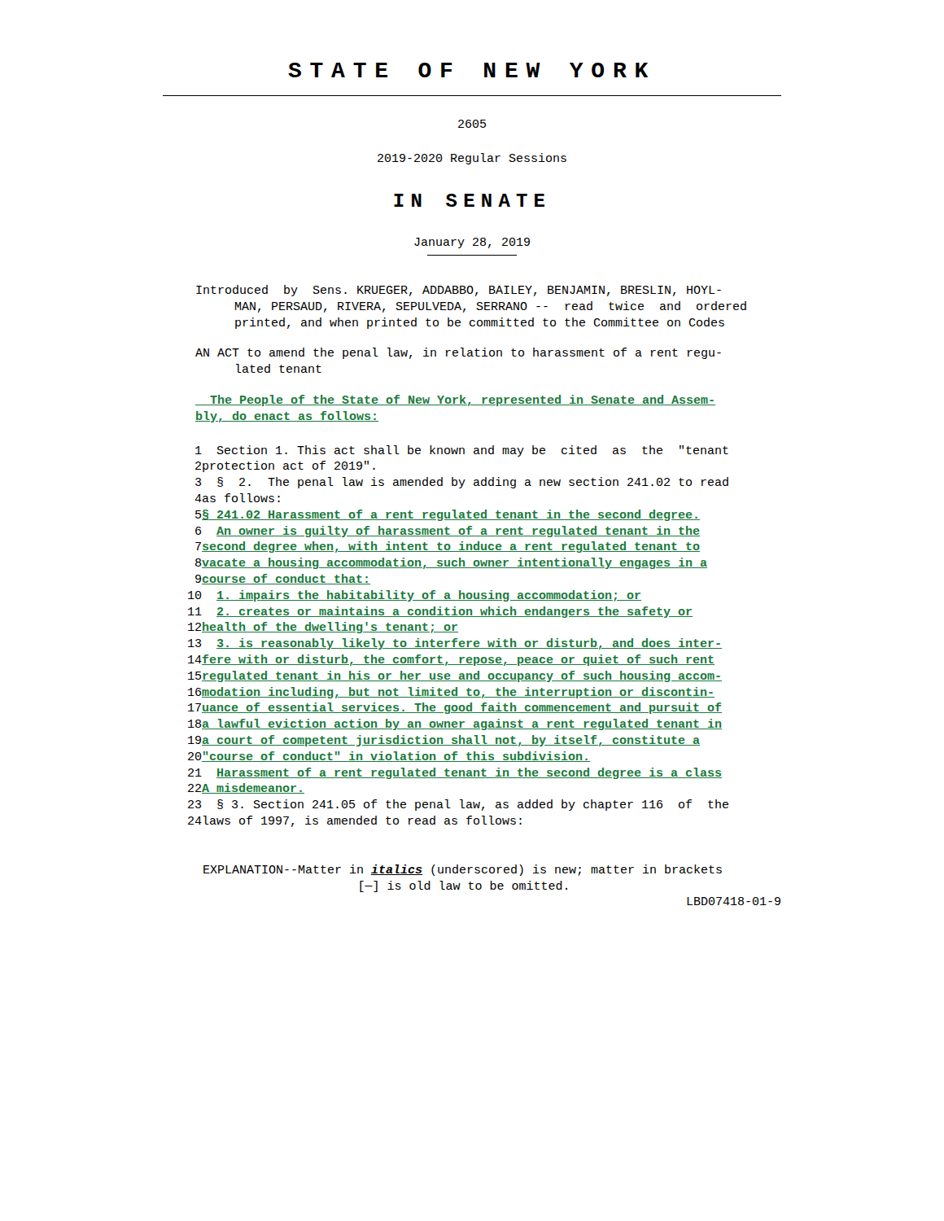STATE OF NEW YORK
2605
2019-2020 Regular Sessions
IN SENATE
January 28, 2019
Introduced by Sens. KRUEGER, ADDABBO, BAILEY, BENJAMIN, BRESLIN, HOYL-
MAN, PERSAUD, RIVERA, SEPULVEDA, SERRANO -- read twice and ordered
printed, and when printed to be committed to the Committee on Codes
AN ACT to amend the penal law, in relation to harassment of a rent regu-
lated tenant
The People of the State of New York, represented in Senate and Assem-
bly, do enact as follows:
| 1 | Section 1. This act shall be known and may be cited as the "tenant |
| 2 | protection act of 2019". |
| 3 | § 2. The penal law is amended by adding a new section 241.02 to read |
| 4 | as follows: |
| 5 | § 241.02 Harassment of a rent regulated tenant in the second degree. |
| 6 | An owner is guilty of harassment of a rent regulated tenant in the |
| 7 | second degree when, with intent to induce a rent regulated tenant to |
| 8 | vacate a housing accommodation, such owner intentionally engages in a |
| 9 | course of conduct that: |
| 10 | 1. impairs the habitability of a housing accommodation; or |
| 11 | 2. creates or maintains a condition which endangers the safety or |
| 12 | health of the dwelling's tenant; or |
| 13 | 3. is reasonably likely to interfere with or disturb, and does inter- |
| 14 | fere with or disturb, the comfort, repose, peace or quiet of such rent |
| 15 | regulated tenant in his or her use and occupancy of such housing accom- |
| 16 | modation including, but not limited to, the interruption or discontin- |
| 17 | uance of essential services. The good faith commencement and pursuit of |
| 18 | a lawful eviction action by an owner against a rent regulated tenant in |
| 19 | a court of competent jurisdiction shall not, by itself, constitute a |
| 20 | "course of conduct" in violation of this subdivision. |
| 21 | Harassment of a rent regulated tenant in the second degree is a class |
| 22 | A misdemeanor. |
| 23 | § 3. Section 241.05 of the penal law, as added by chapter 116 of the |
| 24 | laws of 1997, is amended to read as follows: |
EXPLANATION--Matter in italics (underscored) is new; matter in brackets
[ ] is old law to be omitted.
LBD07418-01-9